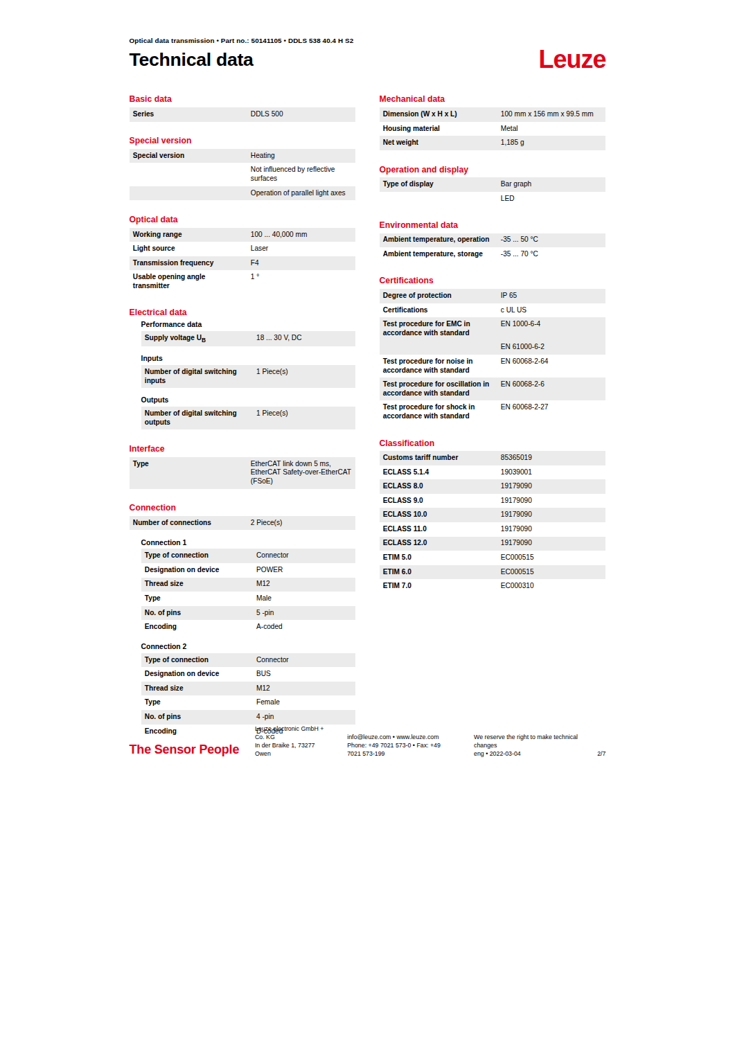Optical data transmission • Part no.: 50141105 • DDLS 538 40.4 H S2
Technical data
Leuze
Basic data
| Series | DDLS 500 |
Special version
| Special version | Heating |
| | Not influenced by reflective surfaces |
| | Operation of parallel light axes |
Optical data
| Working range | 100 ... 40,000 mm |
| Light source | Laser |
| Transmission frequency | F4 |
| Usable opening angle transmitter | 1 ° |
Electrical data
Performance data
| Supply voltage U B | 18 ... 30 V, DC |
Inputs
| Number of digital switching inputs | 1 Piece(s) |
Outputs
| Number of digital switching outputs | 1 Piece(s) |
Interface
| Type | EtherCAT link down 5 ms, EtherCAT Safety-over-EtherCAT (FSoE) |
Connection
| Number of connections | 2 Piece(s) |
Connection 1
| Type of connection | Connector |
| Designation on device | POWER |
| Thread size | M12 |
| Type | Male |
| No. of pins | 5 -pin |
| Encoding | A-coded |
Connection 2
| Type of connection | Connector |
| Designation on device | BUS |
| Thread size | M12 |
| Type | Female |
| No. of pins | 4 -pin |
| Encoding | D-coded |
Mechanical data
| Dimension (W x H x L) | 100 mm x 156 mm x 99.5 mm |
| Housing material | Metal |
| Net weight | 1,185 g |
Operation and display
| Type of display | Bar graph |
| | LED |
Environmental data
| Ambient temperature, operation | -35 ... 50 °C |
| Ambient temperature, storage | -35 ... 70 °C |
Certifications
| Degree of protection | IP 65 |
| Certifications | c UL US |
| Test procedure for EMC in accordance with standard | EN 1000-6-4 |
| | EN 61000-6-2 |
| Test procedure for noise in accordance with standard | EN 60068-2-64 |
| Test procedure for oscillation in accordance with standard | EN 60068-2-6 |
| Test procedure for shock in accordance with standard | EN 60068-2-27 |
Classification
| Customs tariff number | 85365019 |
| ECLASS 5.1.4 | 19039001 |
| ECLASS 8.0 | 19179090 |
| ECLASS 9.0 | 19179090 |
| ECLASS 10.0 | 19179090 |
| ECLASS 11.0 | 19179090 |
| ECLASS 12.0 | 19179090 |
| ETIM 5.0 | EC000515 |
| ETIM 6.0 | EC000515 |
| ETIM 7.0 | EC000310 |
The Sensor People
Leuze electronic GmbH + Co. KG
In der Braike 1, 73277 Owen
info@leuze.com • www.leuze.com
Phone: +49 7021 573-0 • Fax: +49 7021 573-199
We reserve the right to make technical changes
eng • 2022-03-04
2/7